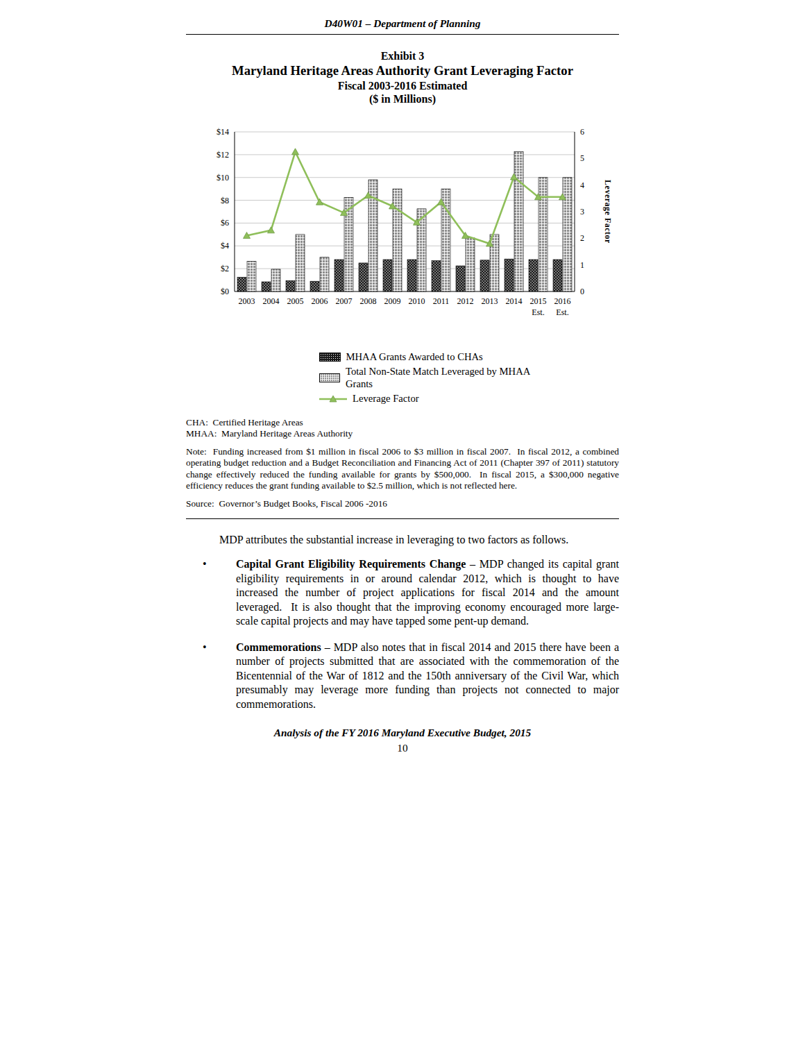D40W01 – Department of Planning
Exhibit 3
Maryland Heritage Areas Authority Grant Leveraging Factor
Fiscal 2003-2016 Estimated
($ in Millions)
$0 $2 $4 $6 $8 $10 $12 $14 0 1 2 3 4 5 6 Leverage Factor 2003 2004 2005 2006 2007 2008 2009 2010 2011 2012 2013 2014 2015 2016 Est. Est.
MHAA Grants Awarded to CHAs
Total Non-State Match Leveraged by MHAA Grants
Leverage Factor
CHA: Certified Heritage Areas
MHAA: Maryland Heritage Areas Authority
Note: Funding increased from $1 million in fiscal 2006 to $3 million in fiscal 2007. In fiscal 2012, a combined operating budget reduction and a Budget Reconciliation and Financing Act of 2011 (Chapter 397 of 2011) statutory change effectively reduced the funding available for grants by $500,000. In fiscal 2015, a $300,000 negative efficiency reduces the grant funding available to $2.5 million, which is not reflected here.
Source: Governor’s Budget Books, Fiscal 2006 -2016
MDP attributes the substantial increase in leveraging to two factors as follows.
Capital Grant Eligibility Requirements Change – MDP changed its capital grant eligibility requirements in or around calendar 2012, which is thought to have increased the number of project applications for fiscal 2014 and the amount leveraged. It is also thought that the improving economy encouraged more large-scale capital projects and may have tapped some pent-up demand.
Commemorations – MDP also notes that in fiscal 2014 and 2015 there have been a number of projects submitted that are associated with the commemoration of the Bicentennial of the War of 1812 and the 150th anniversary of the Civil War, which presumably may leverage more funding than projects not connected to major commemorations.
Analysis of the FY 2016 Maryland Executive Budget, 2015
10